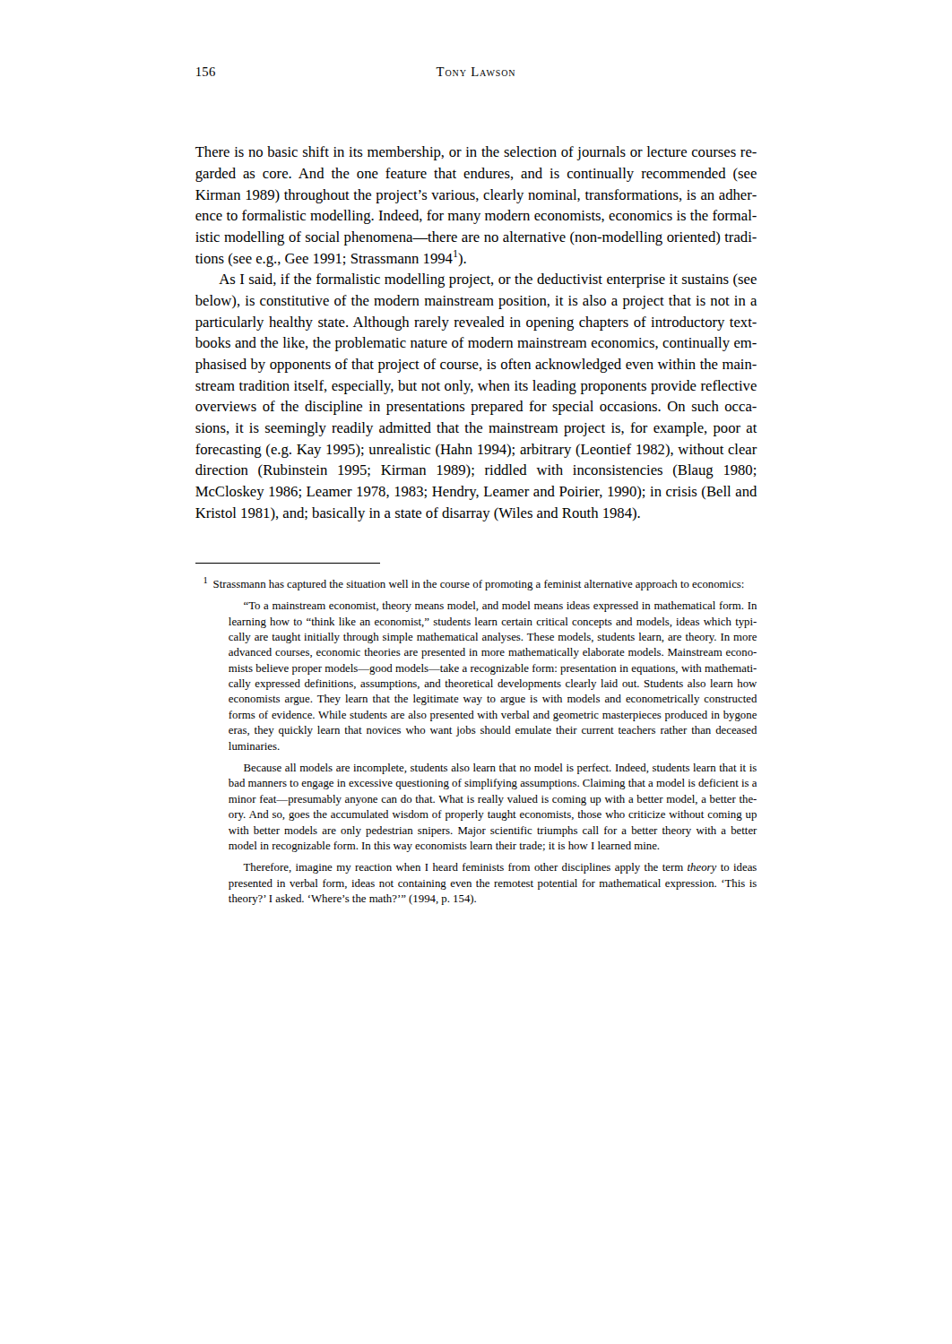156 Tony Lawson
There is no basic shift in its membership, or in the selection of journals or lecture courses regarded as core. And the one feature that endures, and is continually recommended (see Kirman 1989) throughout the project’s various, clearly nominal, transformations, is an adherence to formalistic modelling. Indeed, for many modern economists, economics is the formalistic modelling of social phenomena—there are no alternative (non-modelling oriented) traditions (see e.g., Gee 1991; Strassmann 19941).
As I said, if the formalistic modelling project, or the deductivist enterprise it sustains (see below), is constitutive of the modern mainstream position, it is also a project that is not in a particularly healthy state. Although rarely revealed in opening chapters of introductory text-books and the like, the problematic nature of modern mainstream economics, continually emphasised by opponents of that project of course, is often acknowledged even within the mainstream tradition itself, especially, but not only, when its leading proponents provide reflective overviews of the discipline in presentations prepared for special occasions. On such occasions, it is seemingly readily admitted that the mainstream project is, for example, poor at forecasting (e.g. Kay 1995); unrealistic (Hahn 1994); arbitrary (Leontief 1982), without clear direction (Rubinstein 1995; Kirman 1989); riddled with inconsistencies (Blaug 1980; McCloskey 1986; Leamer 1978, 1983; Hendry, Leamer and Poirier, 1990); in crisis (Bell and Kristol 1981), and; basically in a state of disarray (Wiles and Routh 1984).
1
Strassmann has captured the situation well in the course of promoting a feminist alternative approach to economics:
“To a mainstream economist, theory means model, and model means ideas expressed in mathematical form. In learning how to “think like an economist,” students learn certain critical concepts and models, ideas which typically are taught initially through simple mathematical analyses. These models, students learn, are theory. In more advanced courses, economic theories are presented in more mathematically elaborate models. Mainstream economists believe proper models—good models—take a recognizable form: presentation in equations, with mathematically expressed definitions, assumptions, and theoretical developments clearly laid out. Students also learn how economists argue. They learn that the legitimate way to argue is with models and econometrically constructed forms of evidence. While students are also presented with verbal and geometric masterpieces produced in bygone eras, they quickly learn that novices who want jobs should emulate their current teachers rather than deceased luminaries.
Because all models are incomplete, students also learn that no model is perfect. Indeed, students learn that it is bad manners to engage in excessive questioning of simplifying assumptions. Claiming that a model is deficient is a minor feat—presumably anyone can do that. What is really valued is coming up with a better model, a better theory. And so, goes the accumulated wisdom of properly taught economists, those who criticize without coming up with better models are only pedestrian snipers. Major scientific triumphs call for a better theory with a better model in recognizable form. In this way economists learn their trade; it is how I learned mine.
Therefore, imagine my reaction when I heard feminists from other disciplines apply the term theory to ideas presented in verbal form, ideas not containing even the remotest potential for mathematical expression. ‘This is theory?’ I asked. ‘Where’s the math?’” (1994, p. 154).